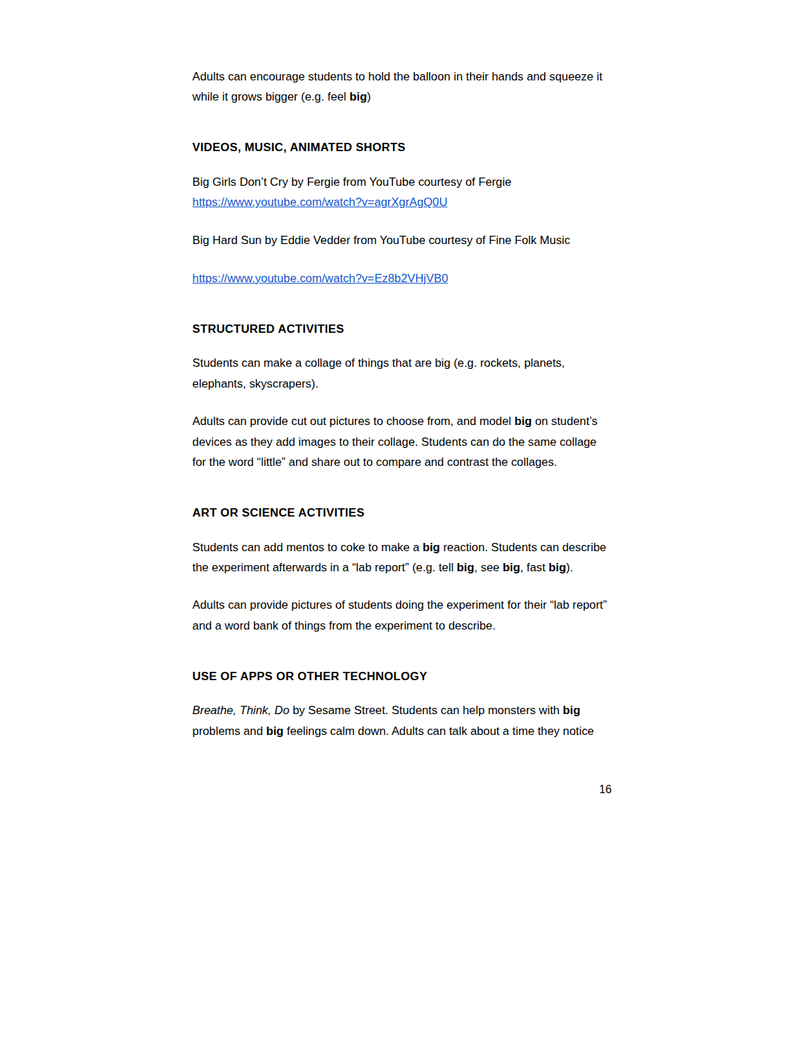Adults can encourage students to hold the balloon in their hands and squeeze it while it grows bigger (e.g. feel big)
VIDEOS, MUSIC, ANIMATED SHORTS
Big Girls Don’t Cry by Fergie from YouTube courtesy of Fergie
https://www.youtube.com/watch?v=agrXgrAgQ0U
Big Hard Sun by Eddie Vedder from YouTube courtesy of Fine Folk Music
https://www.youtube.com/watch?v=Ez8b2VHjVB0
STRUCTURED ACTIVITIES
Students can make a collage of things that are big (e.g. rockets, planets, elephants, skyscrapers).
Adults can provide cut out pictures to choose from, and model big on student’s devices as they add images to their collage. Students can do the same collage for the word “little” and share out to compare and contrast the collages.
ART OR SCIENCE ACTIVITIES
Students can add mentos to coke to make a big reaction. Students can describe the experiment afterwards in a “lab report” (e.g. tell big, see big, fast big).
Adults can provide pictures of students doing the experiment for their “lab report” and a word bank of things from the experiment to describe.
USE OF APPS OR OTHER TECHNOLOGY
Breathe, Think, Do by Sesame Street. Students can help monsters with big problems and big feelings calm down. Adults can talk about a time they notice
16